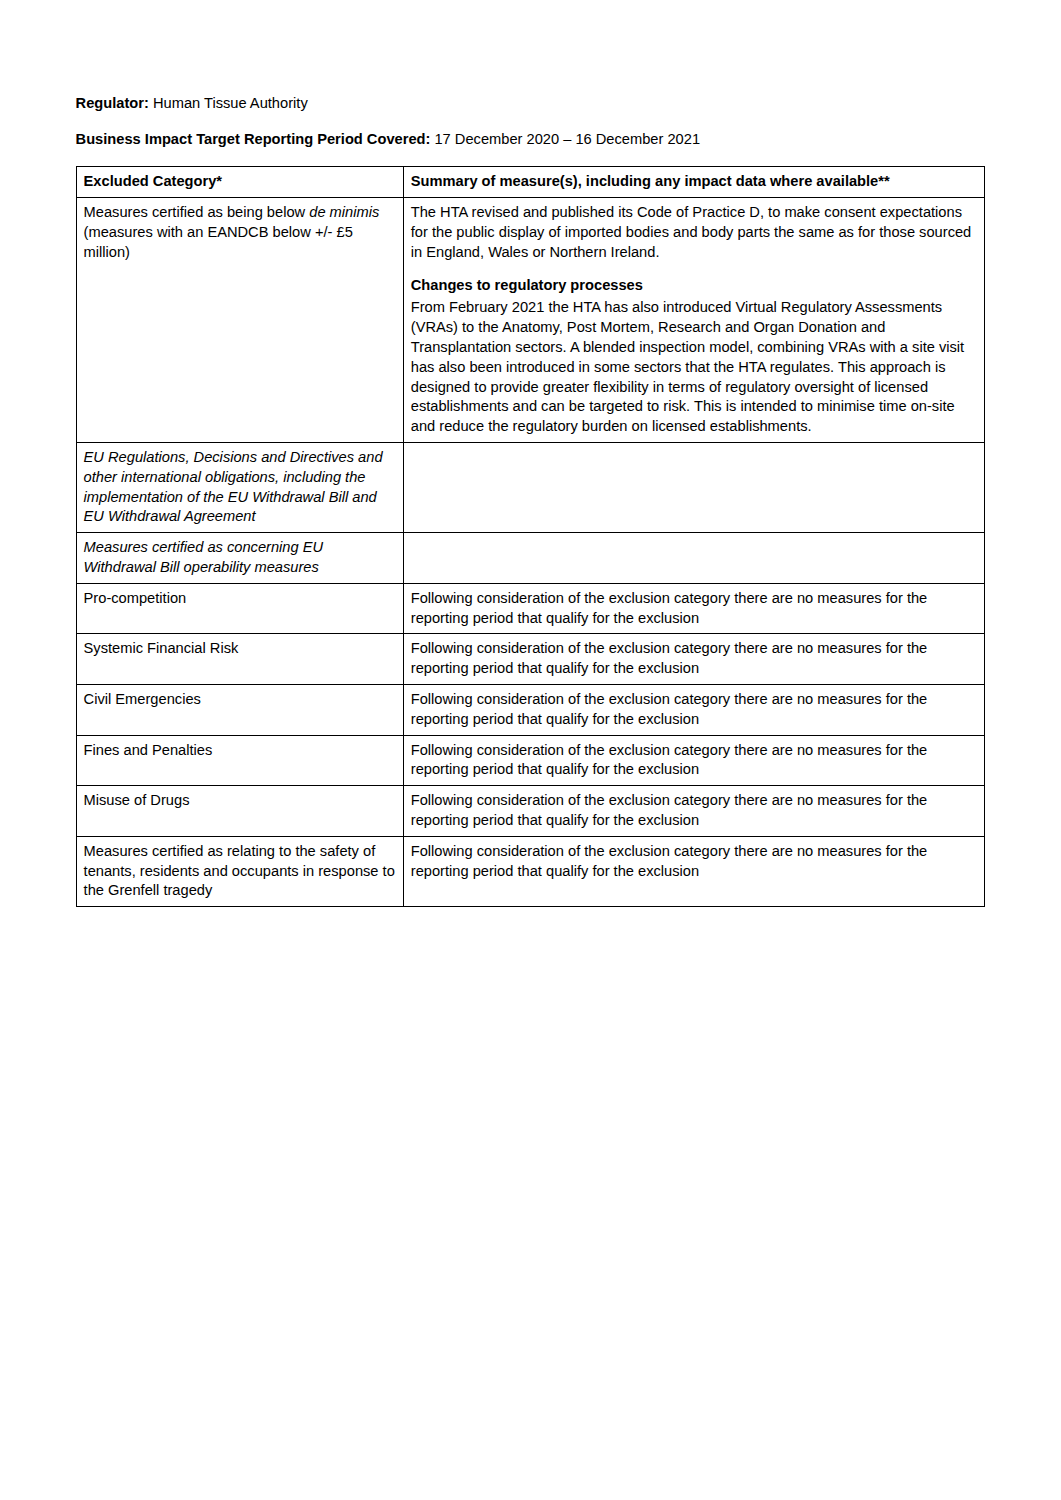Regulator: Human Tissue Authority
Business Impact Target Reporting Period Covered: 17 December 2020 – 16 December 2021
| Excluded Category* | Summary of measure(s), including any impact data where available** |
| --- | --- |
| Measures certified as being below de minimis (measures with an EANDCB below +/- £5 million) | The HTA revised and published its Code of Practice D, to make consent expectations for the public display of imported bodies and body parts the same as for those sourced in England, Wales or Northern Ireland. Changes to regulatory processes From February 2021 the HTA has also introduced Virtual Regulatory Assessments (VRAs) to the Anatomy, Post Mortem, Research and Organ Donation and Transplantation sectors. A blended inspection model, combining VRAs with a site visit has also been introduced in some sectors that the HTA regulates. This approach is designed to provide greater flexibility in terms of regulatory oversight of licensed establishments and can be targeted to risk. This is intended to minimise time on-site and reduce the regulatory burden on licensed establishments. |
| EU Regulations, Decisions and Directives and other international obligations, including the implementation of the EU Withdrawal Bill and EU Withdrawal Agreement | |
| Measures certified as concerning EU Withdrawal Bill operability measures | |
| Pro-competition | Following consideration of the exclusion category there are no measures for the reporting period that qualify for the exclusion |
| Systemic Financial Risk | Following consideration of the exclusion category there are no measures for the reporting period that qualify for the exclusion |
| Civil Emergencies | Following consideration of the exclusion category there are no measures for the reporting period that qualify for the exclusion |
| Fines and Penalties | Following consideration of the exclusion category there are no measures for the reporting period that qualify for the exclusion |
| Misuse of Drugs | Following consideration of the exclusion category there are no measures for the reporting period that qualify for the exclusion |
| Measures certified as relating to the safety of tenants, residents and occupants in response to the Grenfell tragedy | Following consideration of the exclusion category there are no measures for the reporting period that qualify for the exclusion |